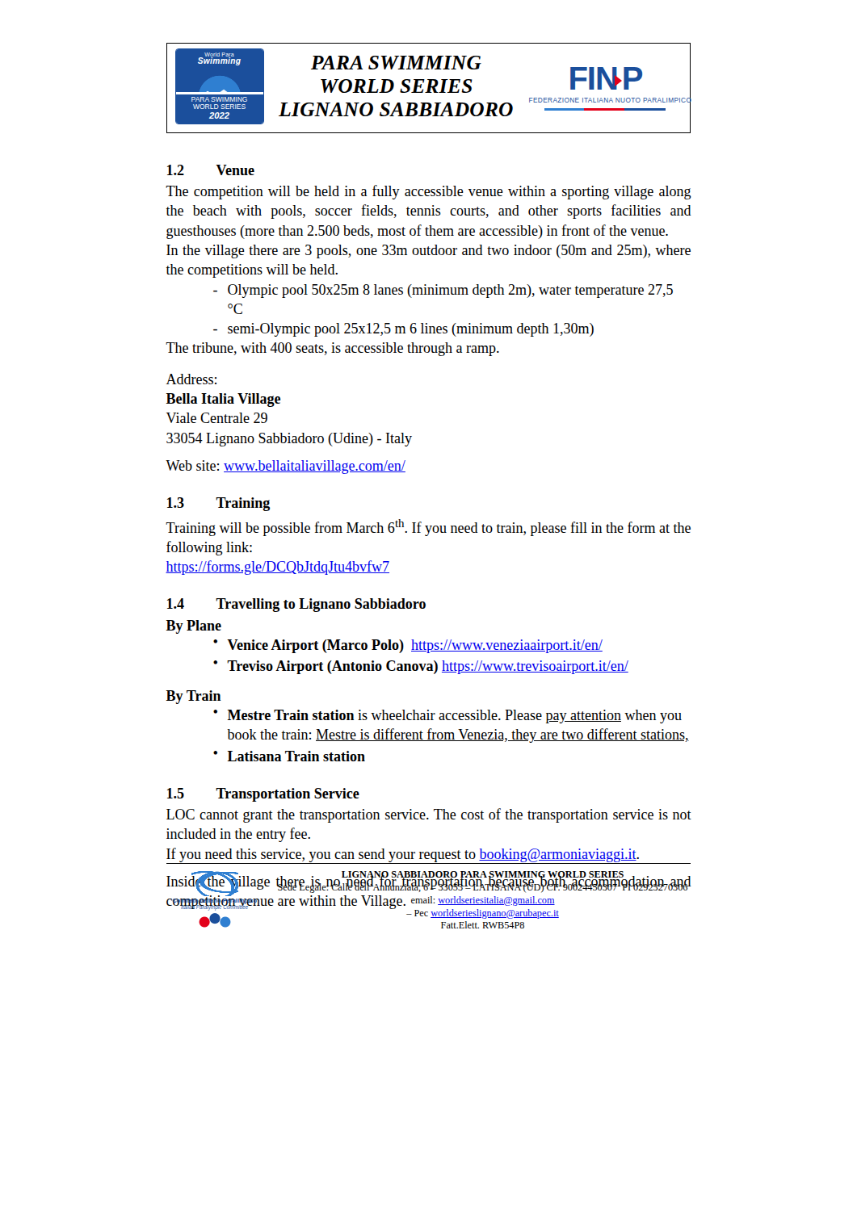World Para Swimming
PARA SWIMMING
WORLD SERIES 2022
PARA SWIMMING
WORLD SERIES
LIGNANO SABBIADORO
FIN P
FEDERAZIONE ITALIANA NUOTO PARALIMPICO
1.2 Venue
The competition will be held in a fully accessible venue within a sporting village along the beach with pools, soccer fields, tennis courts, and other sports facilities and guesthouses (more than 2.500 beds, most of them are accessible) in front of the venue.
In the village there are 3 pools, one 33m outdoor and two indoor (50m and 25m), where the competitions will be held.
Olympic pool 50x25m 8 lanes (minimum depth 2m), water temperature 27,5 °C
semi-Olympic pool 25x12,5 m 6 lines (minimum depth 1,30m)
The tribune, with 400 seats, is accessible through a ramp.
Address:
Bella Italia Village
Viale Centrale 29
33054 Lignano Sabbiadoro (Udine) - Italy
Web site: www.bellaitaliavillage.com/en/
1.3 Training
Training will be possible from March 6th. If you need to train, please fill in the form at the following link:
https://forms.gle/DCQbJtdqJtu4bvfw7
1.4 Travelling to Lignano Sabbiadoro
By Plane
Venice Airport (Marco Polo) https://www.veneziaairport.it/en/
Treviso Airport (Antonio Canova) https://www.trevisoairport.it/en/
By Train
Mestre Train station is wheelchair accessible. Please pay attention when you book the train: Mestre is different from Venezia, they are two different stations,
Latisana Train station
1.5 Transportation Service
LOC cannot grant the transportation service. The cost of the transportation service is not included in the entry fee.
If you need this service, you can send your request to booking@armoniaviaggi.it.
Inside the village there is no need for transportation because both accommodation and competition venue are within the Village.
Comitato Italiano Paralimpico
Italian Paralympic Committee
LIGNANO SABBIADORO PARA SWIMMING WORLD SERIES
Sede Legale: Calle dell’Annunziata, 6 – 33053 – LATISANA (UD) CF. 90024450307 PI 02923270306
email: worldseriesitalia@gmail.com
– Pec worldserieslignano@arubapec.it
Fatt.Elett. RWB54P8